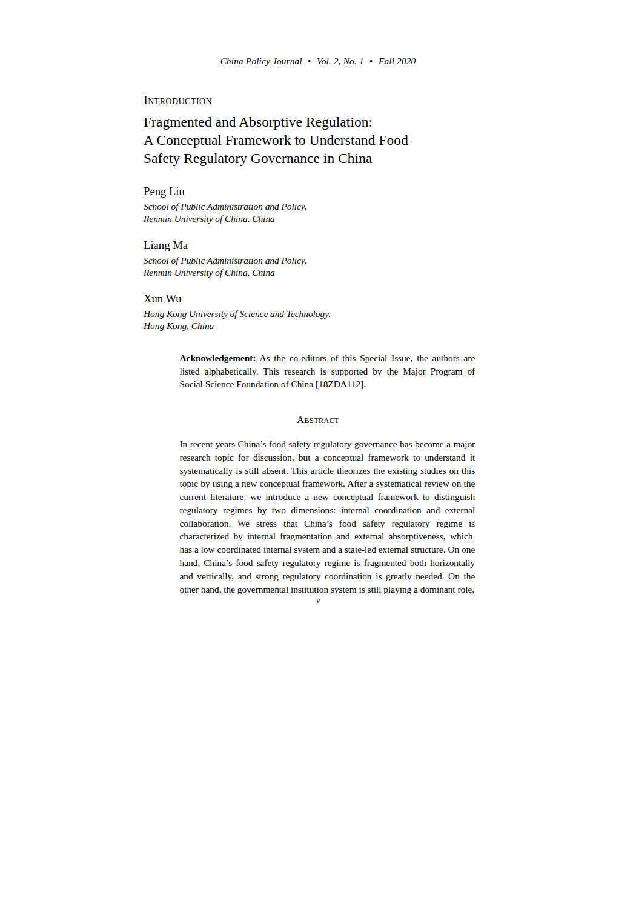China Policy Journal • Vol. 2, No. 1 • Fall 2020
Introduction
Fragmented and Absorptive Regulation:
A Conceptual Framework to Understand Food
Safety Regulatory Governance in China
Peng Liu
School of Public Administration and Policy,
Renmin University of China, China
Liang Ma
School of Public Administration and Policy,
Renmin University of China, China
Xun Wu
Hong Kong University of Science and Technology,
Hong Kong, China
Acknowledgement: As the co-editors of this Special Issue, the authors are listed alphabetically. This research is supported by the Major Program of Social Science Foundation of China [18ZDA112].
Abstract
In recent years China’s food safety regulatory governance has become a major research topic for discussion, but a conceptual framework to understand it systematically is still absent. This article theorizes the existing studies on this topic by using a new conceptual framework. After a systematical review on the current literature, we introduce a new conceptual framework to distinguish regulatory regimes by two dimensions: internal coordination and external collaboration. We stress that China’s food safety regulatory regime is characterized by internal fragmentation and external absorptiveness, which has a low coordinated internal system and a state-led external structure. On one hand, China’s food safety regulatory regime is fragmented both horizontally and vertically, and strong regulatory coordination is greatly needed. On the other hand, the governmental institution system is still playing a dominant role,
v